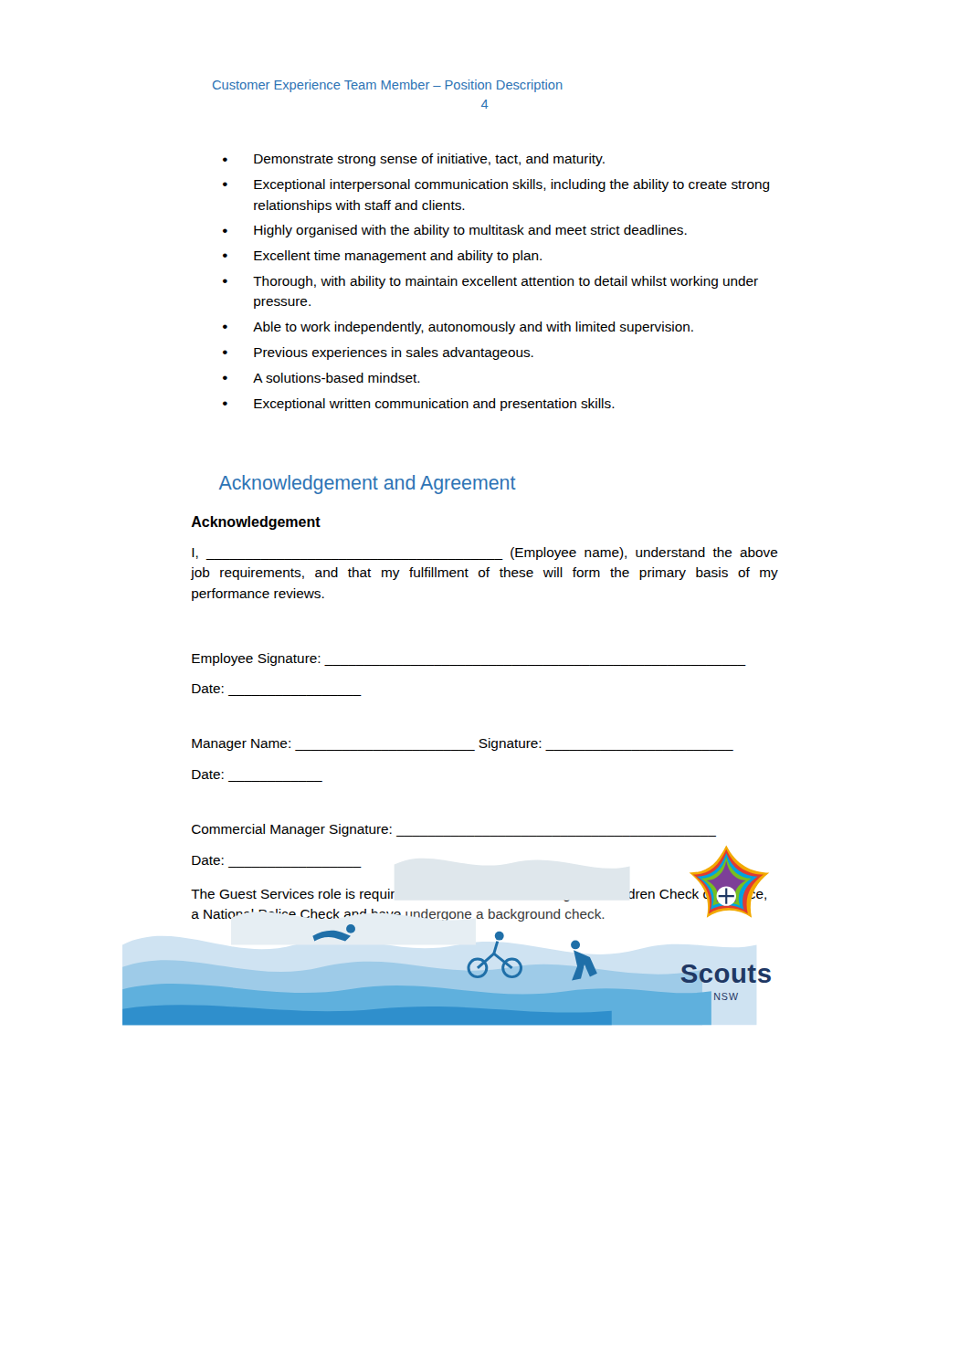Customer Experience Team Member – Position Description
4
Demonstrate strong sense of initiative, tact, and maturity.
Exceptional interpersonal communication skills, including the ability to create strong relationships with staff and clients.
Highly organised with the ability to multitask and meet strict deadlines.
Excellent time management and ability to plan.
Thorough, with ability to maintain excellent attention to detail whilst working under pressure.
Able to work independently, autonomously and with limited supervision.
Previous experiences in sales advantageous.
A solutions-based mindset.
Exceptional written communication and presentation skills.
Acknowledgement and Agreement
Acknowledgement
I, ______________________________________ (Employee name), understand the above job requirements, and that my fulfillment of these will form the primary basis of my performance reviews.
Employee Signature: ______________________________________________________
Date: _________________
Manager Name: _______________________ Signature: ________________________
Date: ____________
Commercial Manager Signature: _________________________________________
Date: _________________
The Guest Services role is required to hold a current Working with Children Check clearance, a National Police Check and have undergone a background check.
Scouts
NSW